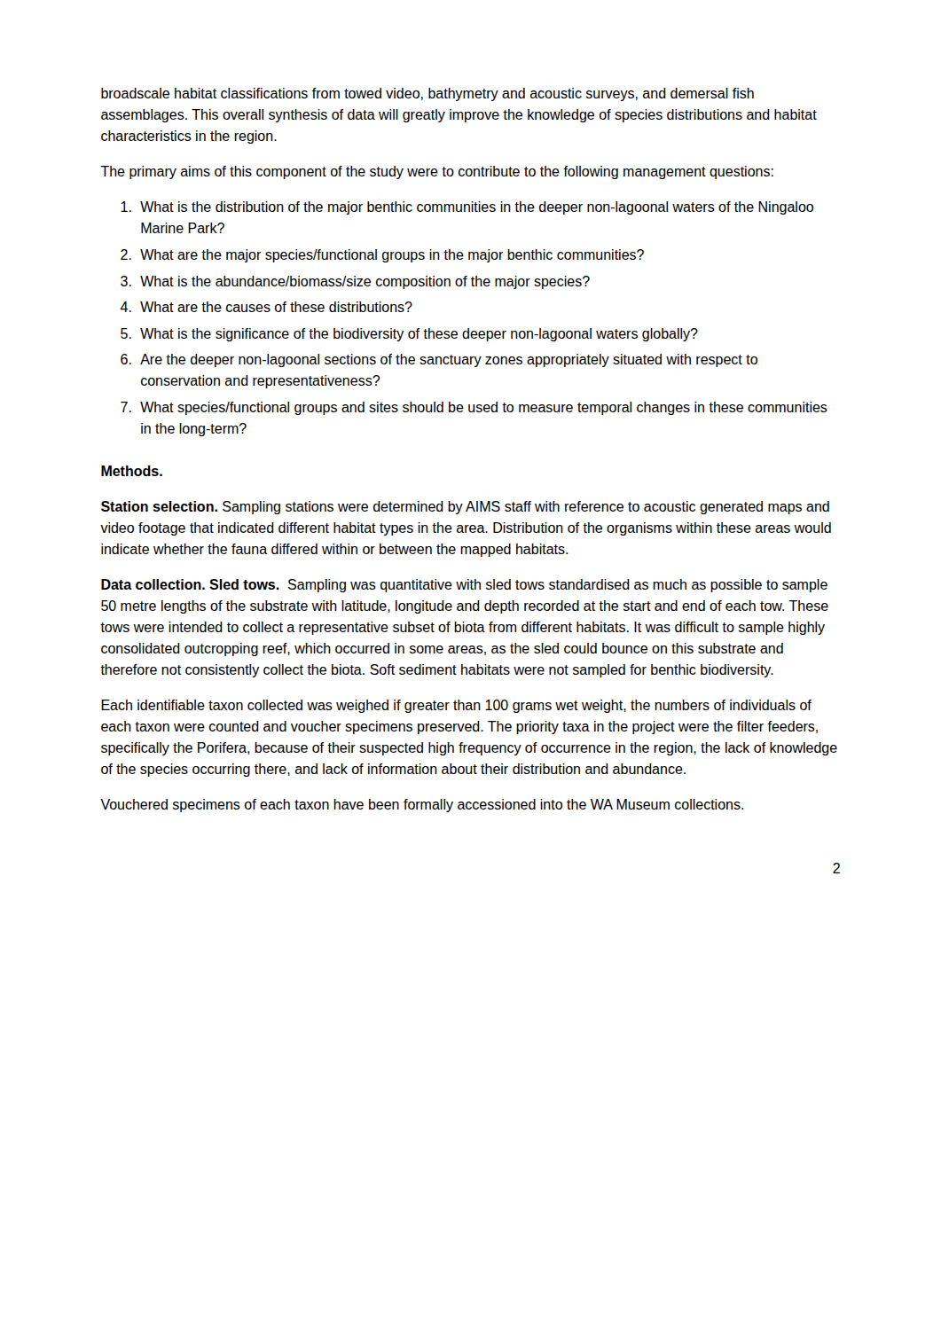broadscale habitat classifications from towed video, bathymetry and acoustic surveys, and demersal fish assemblages. This overall synthesis of data will greatly improve the knowledge of species distributions and habitat characteristics in the region.
The primary aims of this component of the study were to contribute to the following management questions:
What is the distribution of the major benthic communities in the deeper non-lagoonal waters of the Ningaloo Marine Park?
What are the major species/functional groups in the major benthic communities?
What is the abundance/biomass/size composition of the major species?
What are the causes of these distributions?
What is the significance of the biodiversity of these deeper non-lagoonal waters globally?
Are the deeper non-lagoonal sections of the sanctuary zones appropriately situated with respect to conservation and representativeness?
What species/functional groups and sites should be used to measure temporal changes in these communities in the long-term?
Methods.
Station selection. Sampling stations were determined by AIMS staff with reference to acoustic generated maps and video footage that indicated different habitat types in the area. Distribution of the organisms within these areas would indicate whether the fauna differed within or between the mapped habitats.
Data collection. Sled tows. Sampling was quantitative with sled tows standardised as much as possible to sample 50 metre lengths of the substrate with latitude, longitude and depth recorded at the start and end of each tow. These tows were intended to collect a representative subset of biota from different habitats. It was difficult to sample highly consolidated outcropping reef, which occurred in some areas, as the sled could bounce on this substrate and therefore not consistently collect the biota. Soft sediment habitats were not sampled for benthic biodiversity.
Each identifiable taxon collected was weighed if greater than 100 grams wet weight, the numbers of individuals of each taxon were counted and voucher specimens preserved. The priority taxa in the project were the filter feeders, specifically the Porifera, because of their suspected high frequency of occurrence in the region, the lack of knowledge of the species occurring there, and lack of information about their distribution and abundance.
Vouchered specimens of each taxon have been formally accessioned into the WA Museum collections.
2